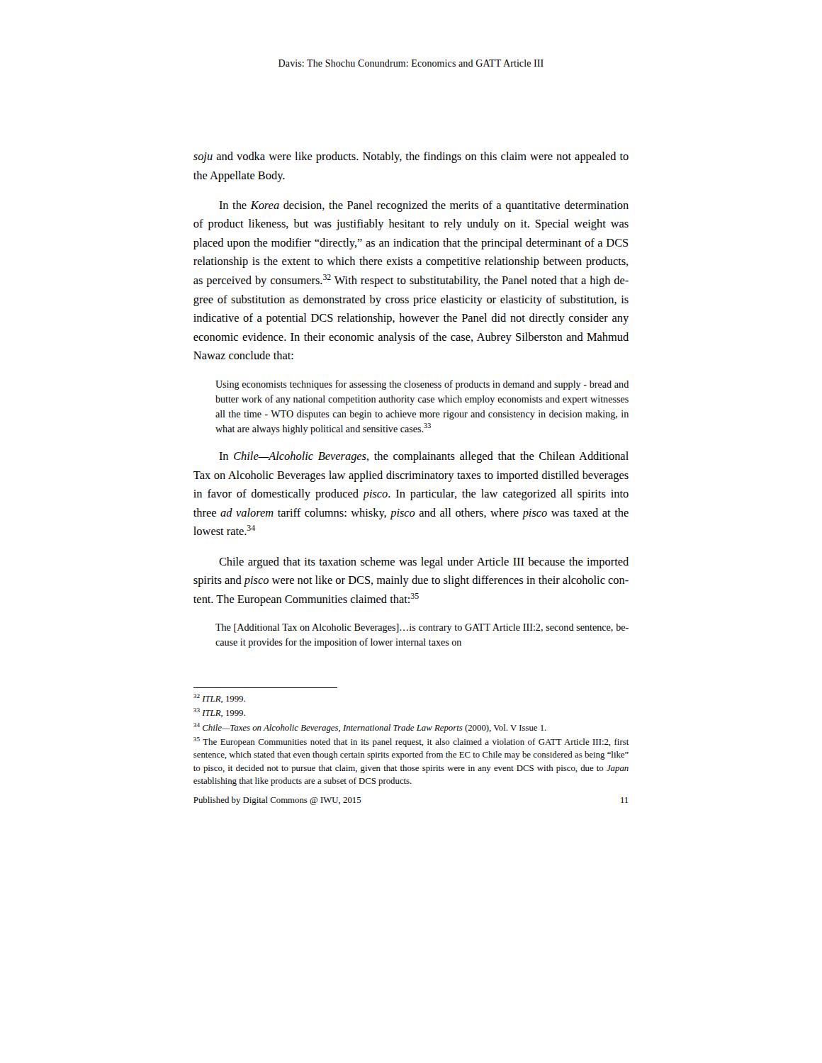Davis: The Shochu Conundrum: Economics and GATT Article III
soju and vodka were like products. Notably, the findings on this claim were not appealed to the Appellate Body.
In the Korea decision, the Panel recognized the merits of a quantitative determination of product likeness, but was justifiably hesitant to rely unduly on it. Special weight was placed upon the modifier “directly,” as an indication that the principal determinant of a DCS relationship is the extent to which there exists a competitive relationship between products, as perceived by consumers.32 With respect to substitutability, the Panel noted that a high degree of substitution as demonstrated by cross price elasticity or elasticity of substitution, is indicative of a potential DCS relationship, however the Panel did not directly consider any economic evidence. In their economic analysis of the case, Aubrey Silberston and Mahmud Nawaz conclude that:
Using economists techniques for assessing the closeness of products in demand and supply - bread and butter work of any national competition authority case which employ economists and expert witnesses all the time - WTO disputes can begin to achieve more rigour and consistency in decision making, in what are always highly political and sensitive cases.33
In Chile—Alcoholic Beverages, the complainants alleged that the Chilean Additional Tax on Alcoholic Beverages law applied discriminatory taxes to imported distilled beverages in favor of domestically produced pisco. In particular, the law categorized all spirits into three ad valorem tariff columns: whisky, pisco and all others, where pisco was taxed at the lowest rate.34
Chile argued that its taxation scheme was legal under Article III because the imported spirits and pisco were not like or DCS, mainly due to slight differences in their alcoholic content. The European Communities claimed that:35
The [Additional Tax on Alcoholic Beverages]…is contrary to GATT Article III:2, second sentence, because it provides for the imposition of lower internal taxes on
32 ITLR, 1999.
33 ITLR, 1999.
34 Chile—Taxes on Alcoholic Beverages, International Trade Law Reports (2000), Vol. V Issue 1.
35 The European Communities noted that in its panel request, it also claimed a violation of GATT Article III:2, first sentence, which stated that even though certain spirits exported from the EC to Chile may be considered as being “like” to pisco, it decided not to pursue that claim, given that those spirits were in any event DCS with pisco, due to Japan establishing that like products are a subset of DCS products.
Published by Digital Commons @ IWU, 2015 11